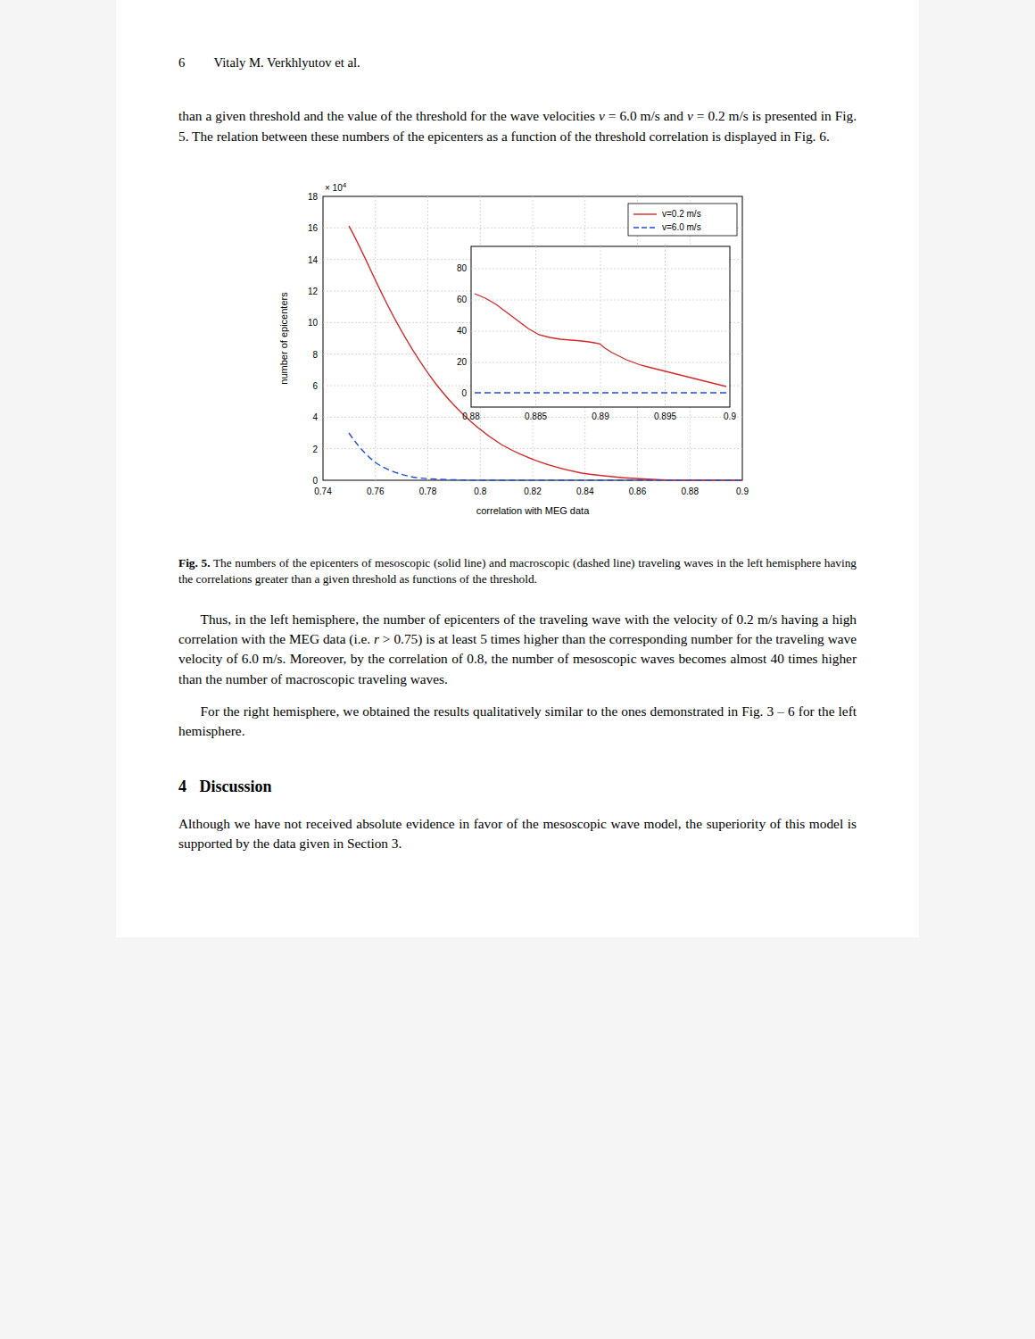6 Vitaly M. Verkhlyutov et al.
than a given threshold and the value of the threshold for the wave velocities v = 6.0 m/s and v = 0.2 m/s is presented in Fig. 5. The relation between these numbers of the epicenters as a function of the threshold correlation is displayed in Fig. 6.
0 2 4 6 8 10 12 14 16 18 0.74 0.76 0.78 0.8 0.82 0.84 0.86 0.88 0.9 correlation with MEG data number of epicenters × 104 v=0.2 m/s v=6.0 m/s 0 20 40 60 80 0.88 0.885 0.89 0.895 0.9
Fig. 5. The numbers of the epicenters of mesoscopic (solid line) and macroscopic (dashed line) traveling waves in the left hemisphere having the correlations greater than a given threshold as functions of the threshold.
Thus, in the left hemisphere, the number of epicenters of the traveling wave with the velocity of 0.2 m/s having a high correlation with the MEG data (i.e. r > 0.75) is at least 5 times higher than the corresponding number for the traveling wave velocity of 6.0 m/s. Moreover, by the correlation of 0.8, the number of mesoscopic waves becomes almost 40 times higher than the number of macroscopic traveling waves.
For the right hemisphere, we obtained the results qualitatively similar to the ones demonstrated in Fig. 3 – 6 for the left hemisphere.
4 Discussion
Although we have not received absolute evidence in favor of the mesoscopic wave model, the superiority of this model is supported by the data given in Section 3.